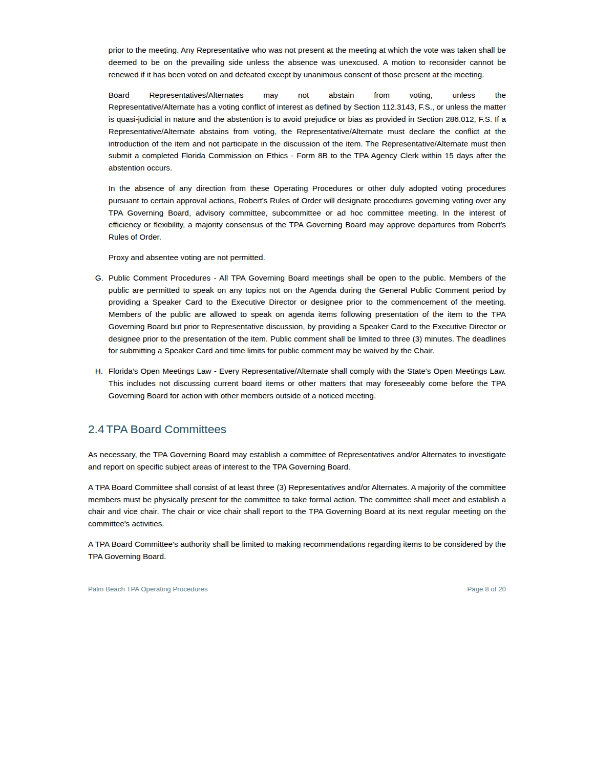prior to the meeting. Any Representative who was not present at the meeting at which the vote was taken shall be deemed to be on the prevailing side unless the absence was unexcused. A motion to reconsider cannot be renewed if it has been voted on and defeated except by unanimous consent of those present at the meeting.
Board Representatives/Alternates may not abstain from voting, unless the Representative/Alternate has a voting conflict of interest as defined by Section 112.3143, F.S., or unless the matter is quasi-judicial in nature and the abstention is to avoid prejudice or bias as provided in Section 286.012, F.S. If a Representative/Alternate abstains from voting, the Representative/Alternate must declare the conflict at the introduction of the item and not participate in the discussion of the item. The Representative/Alternate must then submit a completed Florida Commission on Ethics - Form 8B to the TPA Agency Clerk within 15 days after the abstention occurs.
In the absence of any direction from these Operating Procedures or other duly adopted voting procedures pursuant to certain approval actions, Robert's Rules of Order will designate procedures governing voting over any TPA Governing Board, advisory committee, subcommittee or ad hoc committee meeting. In the interest of efficiency or flexibility, a majority consensus of the TPA Governing Board may approve departures from Robert's Rules of Order.
Proxy and absentee voting are not permitted.
G. Public Comment Procedures - All TPA Governing Board meetings shall be open to the public. Members of the public are permitted to speak on any topics not on the Agenda during the General Public Comment period by providing a Speaker Card to the Executive Director or designee prior to the commencement of the meeting. Members of the public are allowed to speak on agenda items following presentation of the item to the TPA Governing Board but prior to Representative discussion, by providing a Speaker Card to the Executive Director or designee prior to the presentation of the item. Public comment shall be limited to three (3) minutes. The deadlines for submitting a Speaker Card and time limits for public comment may be waived by the Chair.
H. Florida’s Open Meetings Law - Every Representative/Alternate shall comply with the State's Open Meetings Law. This includes not discussing current board items or other matters that may foreseeably come before the TPA Governing Board for action with other members outside of a noticed meeting.
2.4 TPA Board Committees
As necessary, the TPA Governing Board may establish a committee of Representatives and/or Alternates to investigate and report on specific subject areas of interest to the TPA Governing Board.
A TPA Board Committee shall consist of at least three (3) Representatives and/or Alternates. A majority of the committee members must be physically present for the committee to take formal action. The committee shall meet and establish a chair and vice chair. The chair or vice chair shall report to the TPA Governing Board at its next regular meeting on the committee's activities.
A TPA Board Committee's authority shall be limited to making recommendations regarding items to be considered by the TPA Governing Board.
Palm Beach TPA Operating Procedures Page 8 of 20